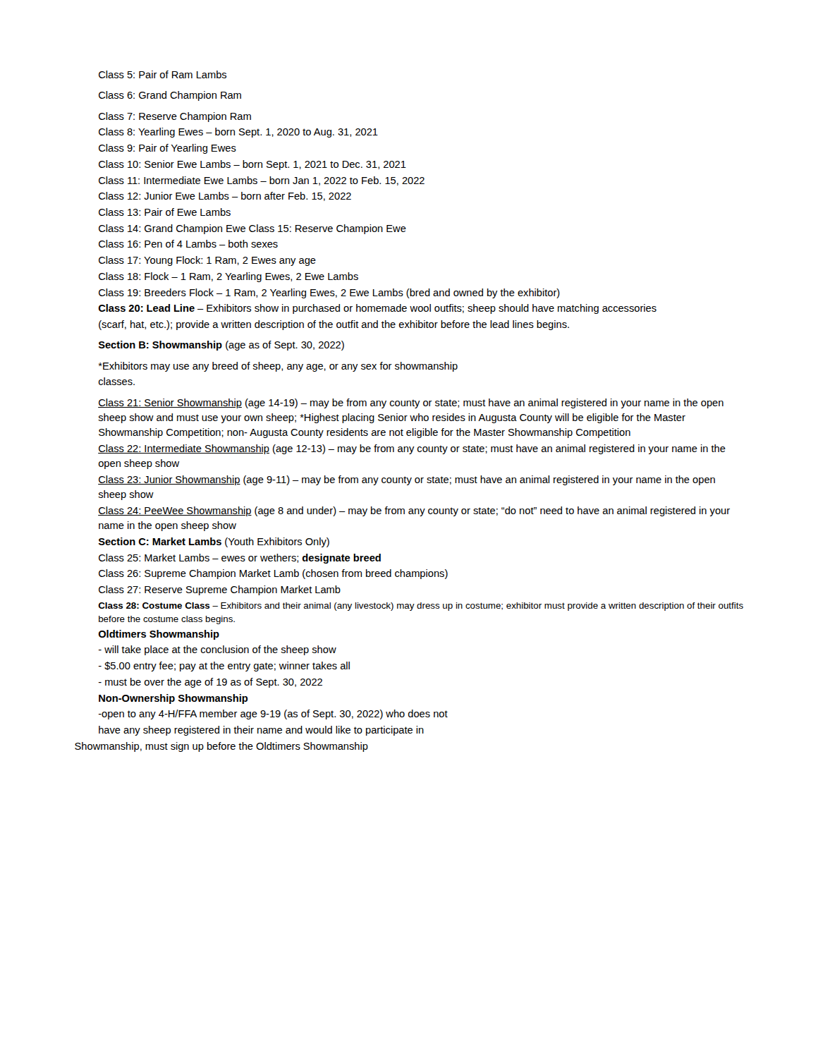Class 5: Pair of Ram Lambs
Class 6: Grand Champion Ram
Class 7: Reserve Champion Ram
Class 8: Yearling Ewes – born Sept. 1, 2020 to Aug. 31, 2021
Class 9: Pair of Yearling Ewes
Class 10: Senior Ewe Lambs – born Sept. 1, 2021 to Dec. 31, 2021
Class 11: Intermediate Ewe Lambs – born Jan 1, 2022 to Feb. 15, 2022
Class 12: Junior Ewe Lambs – born after Feb. 15, 2022
Class 13: Pair of Ewe Lambs
Class 14: Grand Champion Ewe Class 15: Reserve Champion Ewe
Class 16: Pen of 4 Lambs – both sexes
Class 17: Young Flock: 1 Ram, 2 Ewes any age
Class 18: Flock – 1 Ram, 2 Yearling Ewes, 2 Ewe Lambs
Class 19: Breeders Flock – 1 Ram, 2 Yearling Ewes, 2 Ewe Lambs (bred and owned by the exhibitor)
Class 20: Lead Line – Exhibitors show in purchased or homemade wool outfits; sheep should have matching accessories
(scarf, hat, etc.); provide a written description of the outfit and the exhibitor before the lead lines begins.
Section B: Showmanship (age as of Sept. 30, 2022)
*Exhibitors may use any breed of sheep, any age, or any sex for showmanship
classes.
Class 21: Senior Showmanship (age 14-19) – may be from any county or state; must have an animal registered in your name in the open sheep show and must use your own sheep; *Highest placing Senior who resides in Augusta County will be eligible for the Master Showmanship Competition; non- Augusta County residents are not eligible for the Master Showmanship Competition
Class 22: Intermediate Showmanship (age 12-13) – may be from any county or state; must have an animal registered in your name in the open sheep show
Class 23: Junior Showmanship (age 9-11) – may be from any county or state; must have an animal registered in your name in the open sheep show
Class 24: PeeWee Showmanship (age 8 and under) – may be from any county or state; “do not” need to have an animal registered in your name in the open sheep show
Section C: Market Lambs (Youth Exhibitors Only)
Class 25: Market Lambs – ewes or wethers; designate breed
Class 26: Supreme Champion Market Lamb (chosen from breed champions)
Class 27: Reserve Supreme Champion Market Lamb
Class 28: Costume Class – Exhibitors and their animal (any livestock) may dress up in costume; exhibitor must provide a written description of their outfits before the costume class begins.
Oldtimers Showmanship
- will take place at the conclusion of the sheep show
- $5.00 entry fee; pay at the entry gate; winner takes all
- must be over the age of 19 as of Sept. 30, 2022
Non-Ownership Showmanship
-open to any 4-H/FFA member age 9-19 (as of Sept. 30, 2022) who does not
have any sheep registered in their name and would like to participate in
Showmanship, must sign up before the Oldtimers Showmanship